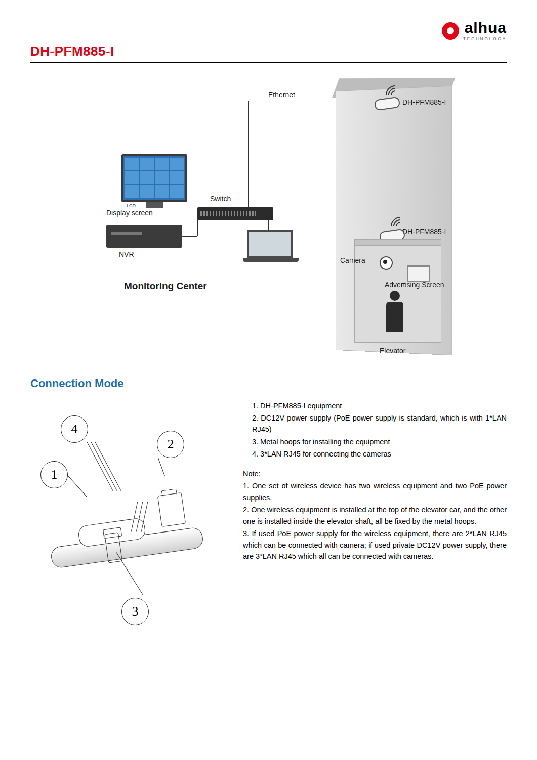alhua TECHNOLOGY
DH-PFM885-I
DH-PFM885-I
DH-PFM885-I
Camera
Advertising Screen
Elevator
Ethernet
Display screen
NVR
Switch
Monitoring Center
Connection Mode
4
2
1
3
1. DH-PFM885-I equipment
2. DC12V power supply (PoE power supply is standard, which is with 1*LAN RJ45)
3. Metal hoops for installing the equipment
4. 3*LAN RJ45 for connecting the cameras
Note:
1. One set of wireless device has two wireless equipment and two PoE power supplies.
2. One wireless equipment is installed at the top of the elevator car, and the other one is installed inside the elevator shaft, all be fixed by the metal hoops.
3. If used PoE power supply for the wireless equipment, there are 2*LAN RJ45 which can be connected with camera; if used private DC12V power supply, there are 3*LAN RJ45 which all can be connected with cameras.